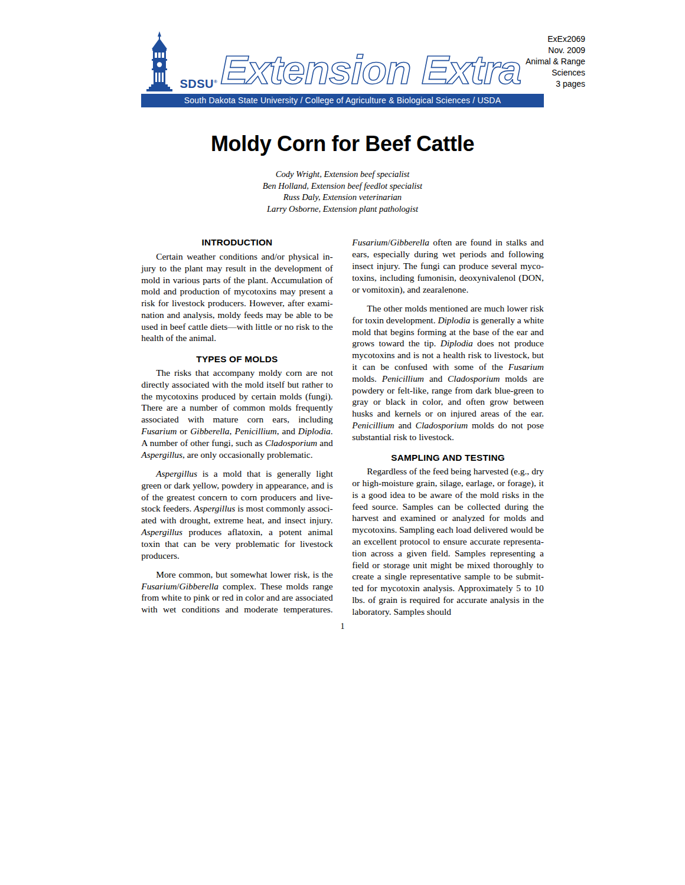SDSU®
Extension Extra
ExEx2069
Nov. 2009
Animal & Range
Sciences
3 pages
South Dakota State University / College of Agriculture & Biological Sciences / USDA
Moldy Corn for Beef Cattle
Cody Wright, Extension beef specialist
Ben Holland, Extension beef feedlot specialist
Russ Daly, Extension veterinarian
Larry Osborne, Extension plant pathologist
INTRODUCTION
Certain weather conditions and/or physical injury to the plant may result in the development of mold in various parts of the plant. Accumulation of mold and production of mycotoxins may present a risk for livestock producers. However, after examination and analysis, moldy feeds may be able to be used in beef cattle diets—with little or no risk to the health of the animal.
TYPES OF MOLDS
The risks that accompany moldy corn are not directly associated with the mold itself but rather to the mycotoxins produced by certain molds (fungi). There are a number of common molds frequently associated with mature corn ears, including Fusarium or Gibberella, Penicillium, and Diplodia. A number of other fungi, such as Cladosporium and Aspergillus, are only occasionally problematic.
Aspergillus is a mold that is generally light green or dark yellow, powdery in appearance, and is of the greatest concern to corn producers and livestock feeders. Aspergillus is most commonly associated with drought, extreme heat, and insect injury. Aspergillus produces aflatoxin, a potent animal toxin that can be very problematic for livestock producers.
More common, but somewhat lower risk, is the Fusarium/Gibberella complex. These molds range from white to pink or red in color and are associated with wet conditions and moderate temperatures. Fusarium/Gibberella often are found in stalks and ears, especially during wet periods and following insect injury. The fungi can produce several mycotoxins, including fumonisin, deoxynivalenol (DON, or vomitoxin), and zearalenone.
The other molds mentioned are much lower risk for toxin development. Diplodia is generally a white mold that begins forming at the base of the ear and grows toward the tip. Diplodia does not produce mycotoxins and is not a health risk to livestock, but it can be confused with some of the Fusarium molds. Penicillium and Cladosporium molds are powdery or felt-like, range from dark blue-green to gray or black in color, and often grow between husks and kernels or on injured areas of the ear. Penicillium and Cladosporium molds do not pose substantial risk to livestock.
SAMPLING AND TESTING
Regardless of the feed being harvested (e.g., dry or high-moisture grain, silage, earlage, or forage), it is a good idea to be aware of the mold risks in the feed source. Samples can be collected during the harvest and examined or analyzed for molds and mycotoxins. Sampling each load delivered would be an excellent protocol to ensure accurate representation across a given field. Samples representing a field or storage unit might be mixed thoroughly to create a single representative sample to be submitted for mycotoxin analysis. Approximately 5 to 10 lbs. of grain is required for accurate analysis in the laboratory. Samples should
1